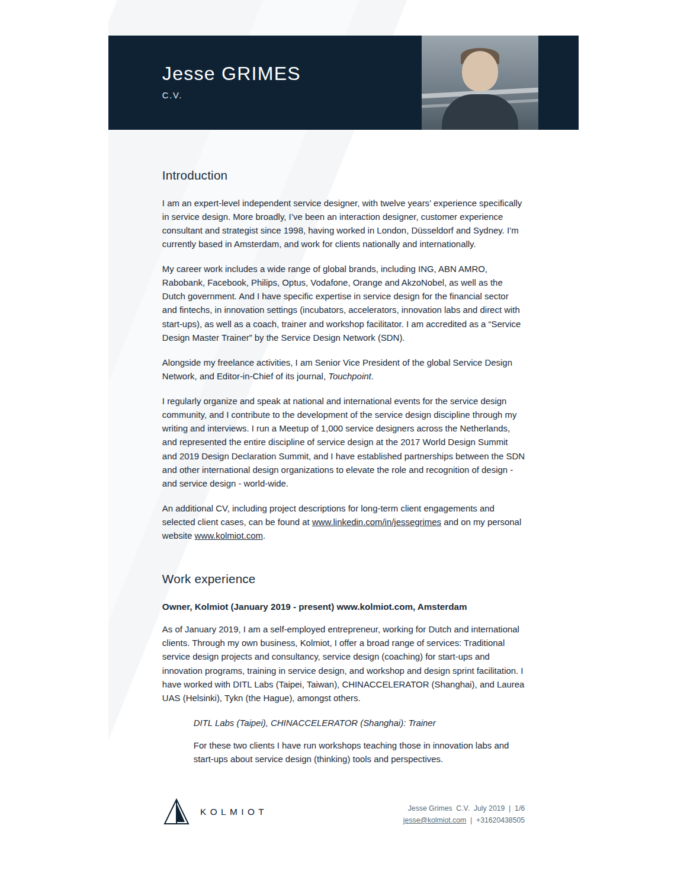Jesse GRIMES
C.V.
Introduction
I am an expert-level independent service designer, with twelve years’ experience specifically in service design. More broadly, I’ve been an interaction designer, customer experience consultant and strategist since 1998, having worked in London, Düsseldorf and Sydney. I’m currently based in Amsterdam, and work for clients nationally and internationally.
My career work includes a wide range of global brands, including ING, ABN AMRO, Rabobank, Facebook, Philips, Optus, Vodafone, Orange and AkzoNobel, as well as the Dutch government. And I have specific expertise in service design for the financial sector and fintechs, in innovation settings (incubators, accelerators, innovation labs and direct with start-ups), as well as a coach, trainer and workshop facilitator. I am accredited as a “Service Design Master Trainer” by the Service Design Network (SDN).
Alongside my freelance activities, I am Senior Vice President of the global Service Design Network, and Editor-in-Chief of its journal, Touchpoint.
I regularly organize and speak at national and international events for the service design community, and I contribute to the development of the service design discipline through my writing and interviews. I run a Meetup of 1,000 service designers across the Netherlands, and represented the entire discipline of service design at the 2017 World Design Summit and 2019 Design Declaration Summit, and I have established partnerships between the SDN and other international design organizations to elevate the role and recognition of design - and service design - world-wide.
An additional CV, including project descriptions for long-term client engagements and selected client cases, can be found at www.linkedin.com/in/jessegrimes and on my personal website www.kolmiot.com.
Work experience
Owner, Kolmiot (January 2019 - present) www.kolmiot.com, Amsterdam
As of January 2019, I am a self-employed entrepreneur, working for Dutch and international clients. Through my own business, Kolmiot, I offer a broad range of services: Traditional service design projects and consultancy, service design (coaching) for start-ups and innovation programs, training in service design, and workshop and design sprint facilitation. I have worked with DITL Labs (Taipei, Taiwan), CHINACCELERATOR (Shanghai), and Laurea UAS (Helsinki), Tykn (the Hague), amongst others.
DITL Labs (Taipei), CHINACCELERATOR (Shanghai): Trainer
For these two clients I have run workshops teaching those in innovation labs and start-ups about service design (thinking) tools and perspectives.
KOLMIOT
Jesse Grimes C.V. July 2019 | 1/6
jesse@kolmiot.com | +31620438505